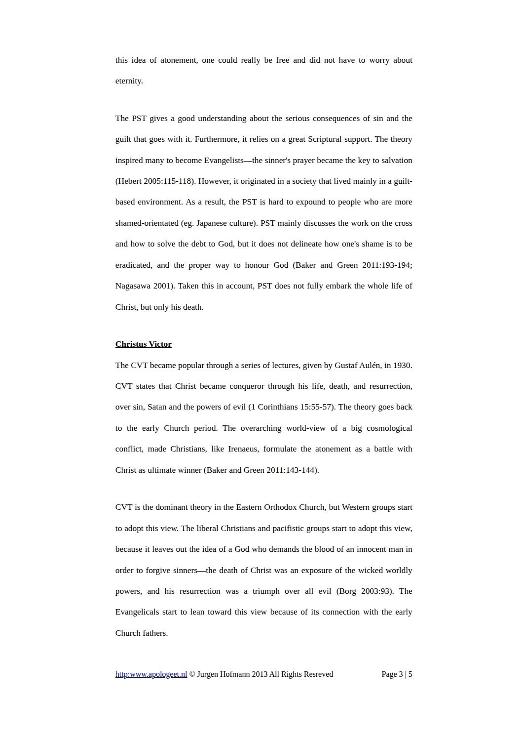this idea of atonement, one could really be free and did not have to worry about eternity.
The PST gives a good understanding about the serious consequences of sin and the guilt that goes with it. Furthermore, it relies on a great Scriptural support. The theory inspired many to become Evangelists—the sinner's prayer became the key to salvation (Hebert 2005:115-118). However, it originated in a society that lived mainly in a guilt-based environment. As a result, the PST is hard to expound to people who are more shamed-orientated (eg. Japanese culture). PST mainly discusses the work on the cross and how to solve the debt to God, but it does not delineate how one's shame is to be eradicated, and the proper way to honour God (Baker and Green 2011:193-194; Nagasawa 2001). Taken this in account, PST does not fully embark the whole life of Christ, but only his death.
Christus Victor
The CVT became popular through a series of lectures, given by Gustaf Aulén, in 1930. CVT states that Christ became conqueror through his life, death, and resurrection, over sin, Satan and the powers of evil (1 Corinthians 15:55-57). The theory goes back to the early Church period. The overarching world-view of a big cosmological conflict, made Christians, like Irenaeus, formulate the atonement as a battle with Christ as ultimate winner (Baker and Green 2011:143-144).
CVT is the dominant theory in the Eastern Orthodox Church, but Western groups start to adopt this view. The liberal Christians and pacifistic groups start to adopt this view, because it leaves out the idea of a God who demands the blood of an innocent man in order to forgive sinners—the death of Christ was an exposure of the wicked worldly powers, and his resurrection was a triumph over all evil (Borg 2003:93). The Evangelicals start to lean toward this view because of its connection with the early Church fathers.
http:www.apologeet.nl © Jurgen Hofmann 2013 All Rights Resreved Page 3 | 5